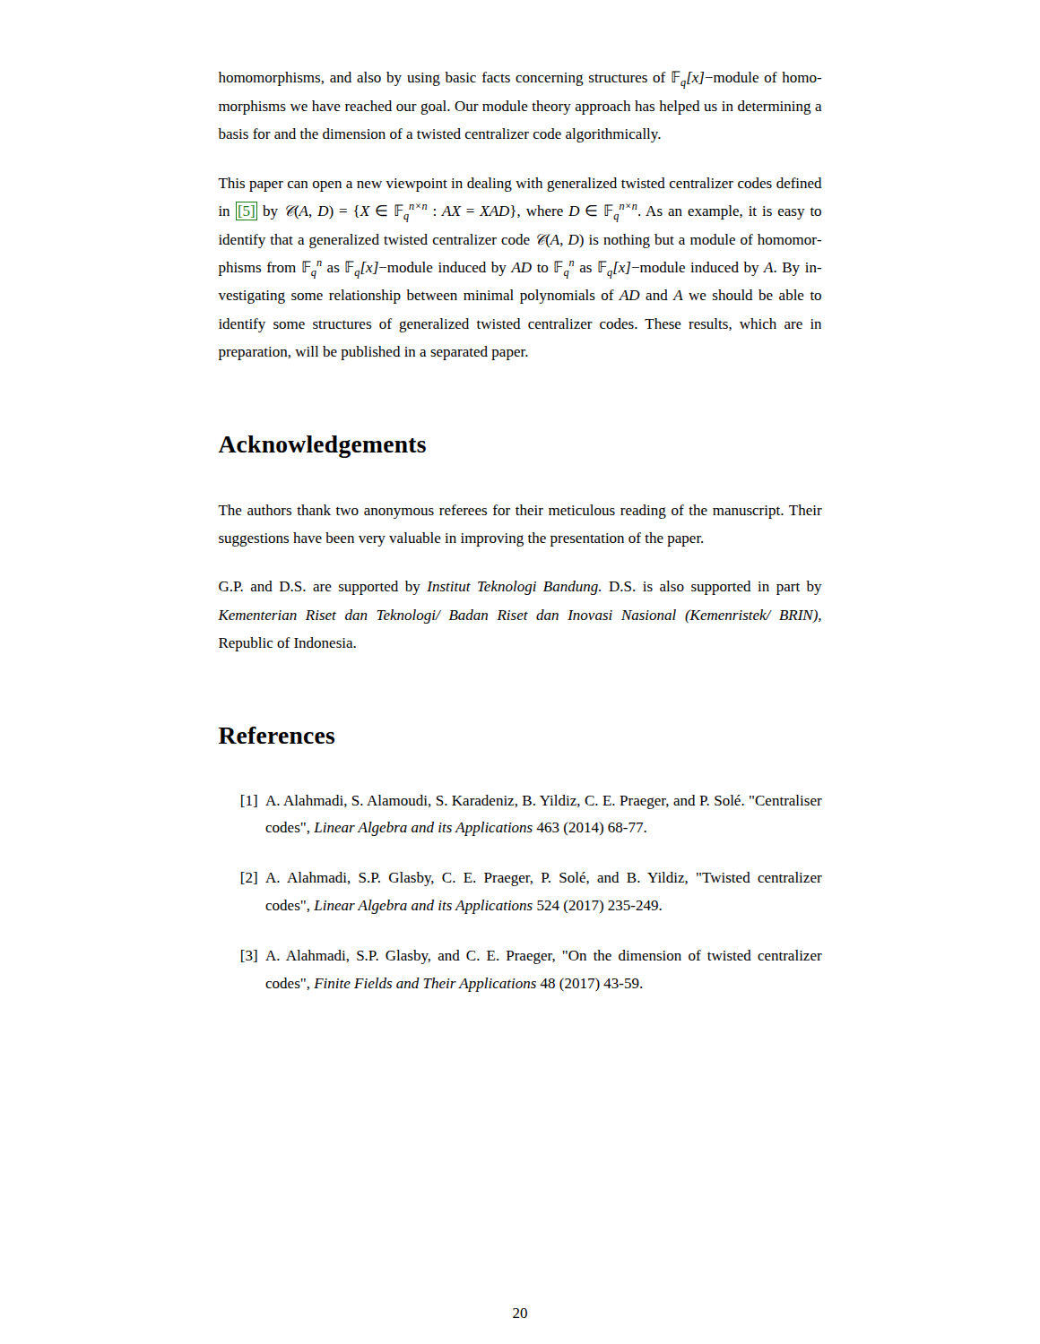homomorphisms, and also by using basic facts concerning structures of 𝔽q[x]−module of homomorphisms we have reached our goal. Our module theory approach has helped us in determining a basis for and the dimension of a twisted centralizer code algorithmically.
This paper can open a new viewpoint in dealing with generalized twisted centralizer codes defined in [5] by 𝒞(A, D) = {X ∈ 𝔽qn×n : AX = XAD}, where D ∈ 𝔽qn×n. As an example, it is easy to identify that a generalized twisted centralizer code 𝒞(A, D) is nothing but a module of homomorphisms from 𝔽qn as 𝔽q[x]−module induced by AD to 𝔽qn as 𝔽q[x]−module induced by A. By investigating some relationship between minimal polynomials of AD and A we should be able to identify some structures of generalized twisted centralizer codes. These results, which are in preparation, will be published in a separated paper.
Acknowledgements
The authors thank two anonymous referees for their meticulous reading of the manuscript. Their suggestions have been very valuable in improving the presentation of the paper.
G.P. and D.S. are supported by Institut Teknologi Bandung. D.S. is also supported in part by Kementerian Riset dan Teknologi/ Badan Riset dan Inovasi Nasional (Kemenristek/ BRIN), Republic of Indonesia.
References
[1] A. Alahmadi, S. Alamoudi, S. Karadeniz, B. Yildiz, C. E. Praeger, and P. Solé. "Centraliser codes", Linear Algebra and its Applications 463 (2014) 68-77.
[2] A. Alahmadi, S.P. Glasby, C. E. Praeger, P. Solé, and B. Yildiz, "Twisted centralizer codes", Linear Algebra and its Applications 524 (2017) 235-249.
[3] A. Alahmadi, S.P. Glasby, and C. E. Praeger, "On the dimension of twisted centralizer codes", Finite Fields and Their Applications 48 (2017) 43-59.
20